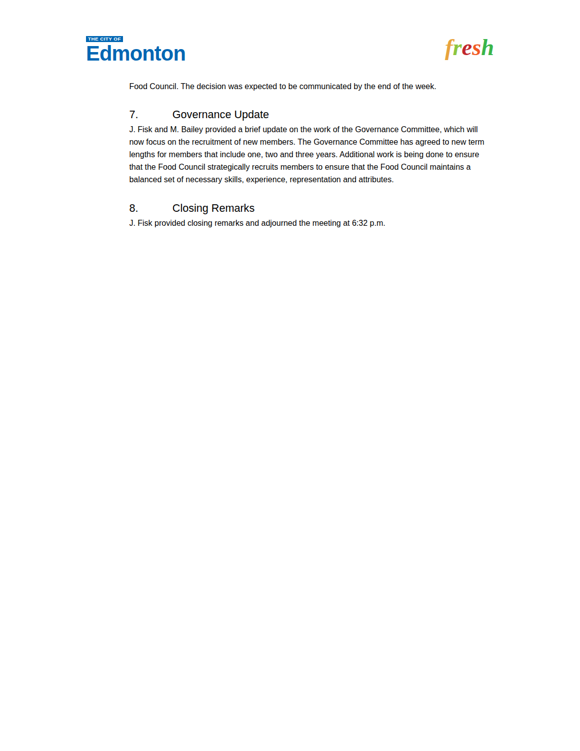THE CITY OF Edmonton
fresh
Food Council. The decision was expected to be communicated by the end of the week.
7. Governance Update
J. Fisk and M. Bailey provided a brief update on the work of the Governance Committee, which will now focus on the recruitment of new members. The Governance Committee has agreed to new term lengths for members that include one, two and three years. Additional work is being done to ensure that the Food Council strategically recruits members to ensure that the Food Council maintains a balanced set of necessary skills, experience, representation and attributes.
8. Closing Remarks
J. Fisk provided closing remarks and adjourned the meeting at 6:32 p.m.